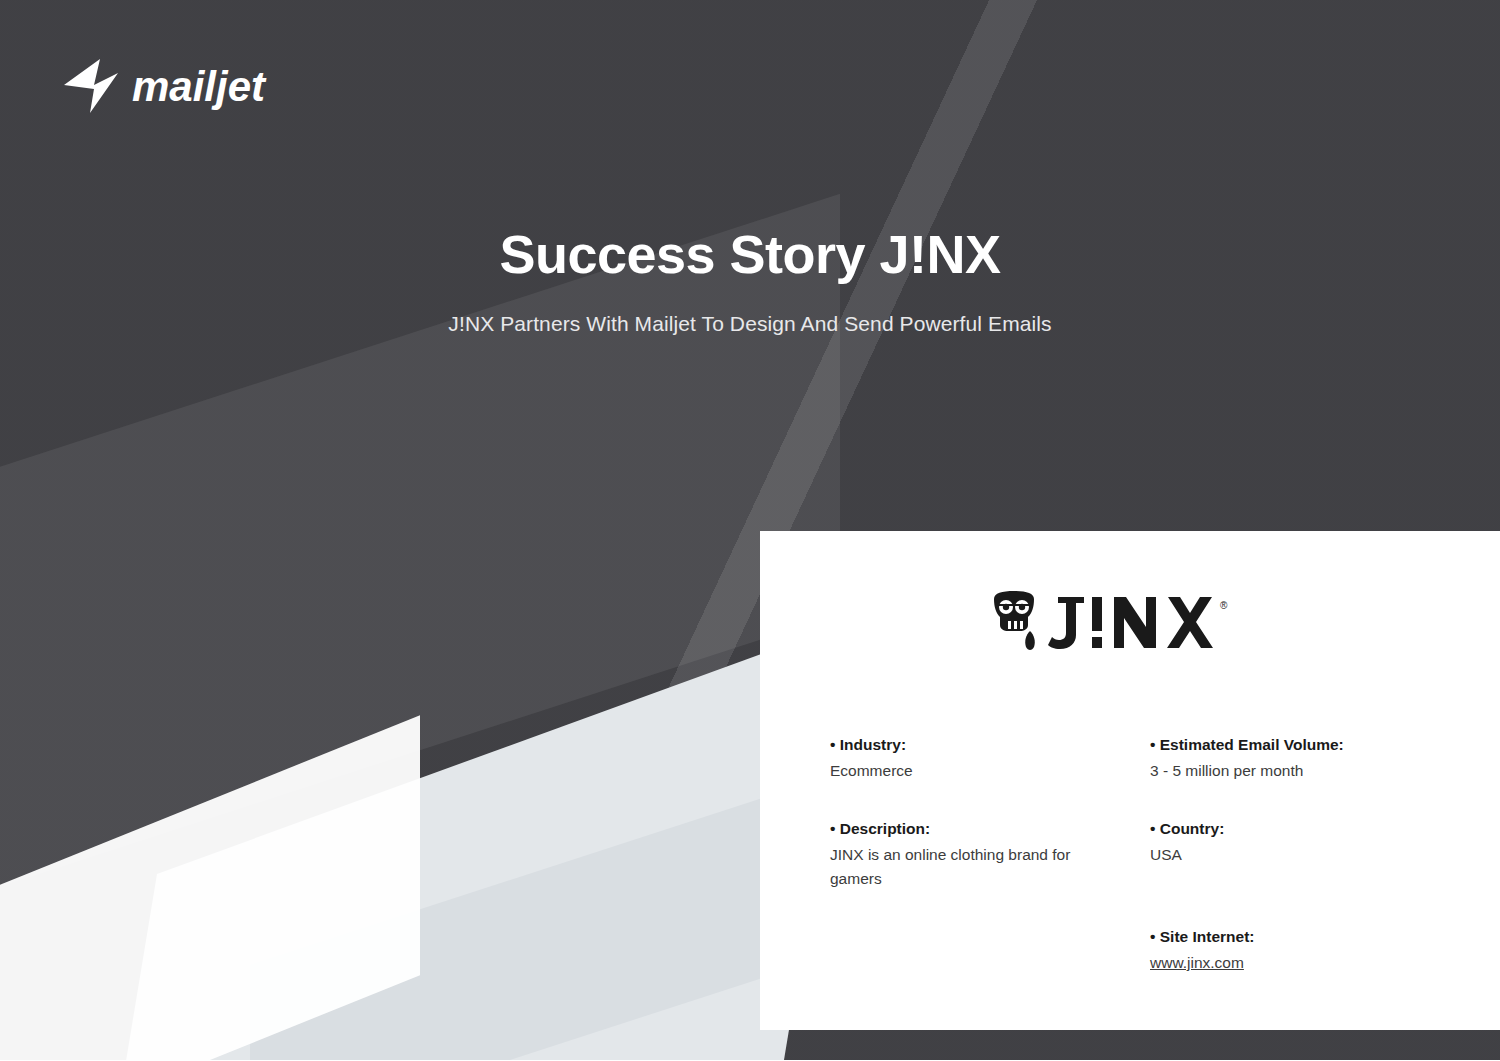mailjet
Success Story J!NX
J!NX Partners With Mailjet To Design And Send Powerful Emails
®
• Industry: Ecommerce
• Estimated Email Volume: 3 - 5 million per month
• Description: JINX is an online clothing brand for gamers
• Country: USA
• Site Internet: www.jinx.com